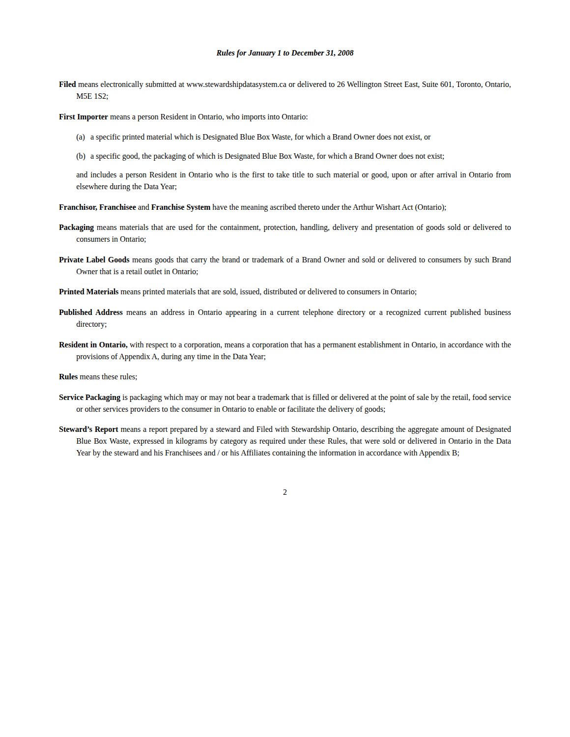Rules for January 1 to December 31, 2008
Filed means electronically submitted at www.stewardshipdatasystem.ca or delivered to 26 Wellington Street East, Suite 601, Toronto, Ontario, M5E 1S2;
First Importer means a person Resident in Ontario, who imports into Ontario:
(a) a specific printed material which is Designated Blue Box Waste, for which a Brand Owner does not exist, or
(b) a specific good, the packaging of which is Designated Blue Box Waste, for which a Brand Owner does not exist;
and includes a person Resident in Ontario who is the first to take title to such material or good, upon or after arrival in Ontario from elsewhere during the Data Year;
Franchisor, Franchisee and Franchise System have the meaning ascribed thereto under the Arthur Wishart Act (Ontario);
Packaging means materials that are used for the containment, protection, handling, delivery and presentation of goods sold or delivered to consumers in Ontario;
Private Label Goods means goods that carry the brand or trademark of a Brand Owner and sold or delivered to consumers by such Brand Owner that is a retail outlet in Ontario;
Printed Materials means printed materials that are sold, issued, distributed or delivered to consumers in Ontario;
Published Address means an address in Ontario appearing in a current telephone directory or a recognized current published business directory;
Resident in Ontario, with respect to a corporation, means a corporation that has a permanent establishment in Ontario, in accordance with the provisions of Appendix A, during any time in the Data Year;
Rules means these rules;
Service Packaging is packaging which may or may not bear a trademark that is filled or delivered at the point of sale by the retail, food service or other services providers to the consumer in Ontario to enable or facilitate the delivery of goods;
Steward’s Report means a report prepared by a steward and Filed with Stewardship Ontario, describing the aggregate amount of Designated Blue Box Waste, expressed in kilograms by category as required under these Rules, that were sold or delivered in Ontario in the Data Year by the steward and his Franchisees and / or his Affiliates containing the information in accordance with Appendix B;
2